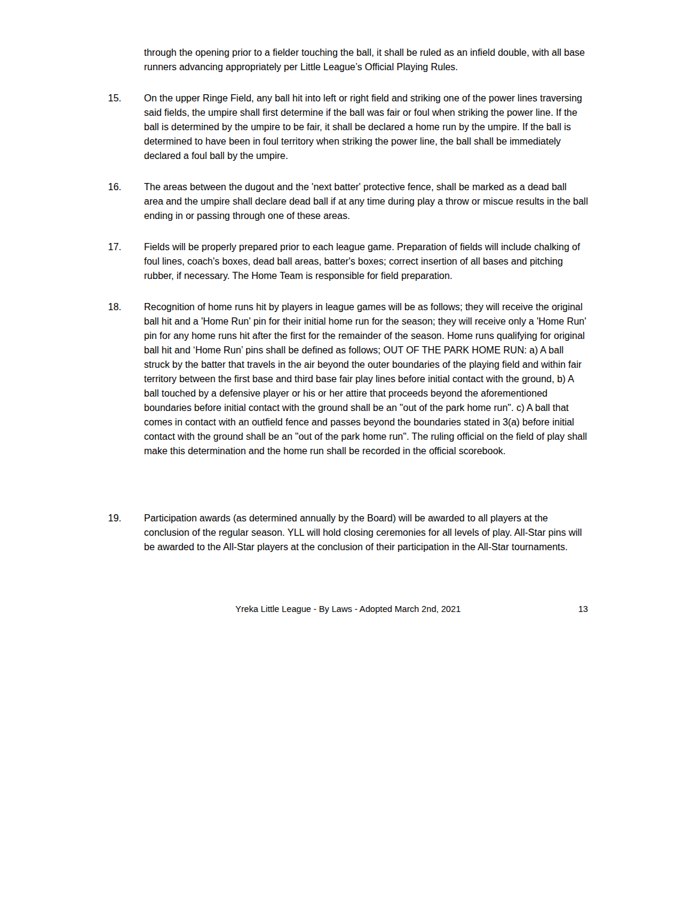through the opening prior to a fielder touching the ball, it shall be ruled as an infield double, with all base runners advancing appropriately per Little League’s Official Playing Rules.
15. On the upper Ringe Field, any ball hit into left or right field and striking one of the power lines traversing said fields, the umpire shall first determine if the ball was fair or foul when striking the power line. If the ball is determined by the umpire to be fair, it shall be declared a home run by the umpire. If the ball is determined to have been in foul territory when striking the power line, the ball shall be immediately declared a foul ball by the umpire.
16. The areas between the dugout and the 'next batter' protective fence, shall be marked as a dead ball area and the umpire shall declare dead ball if at any time during play a throw or miscue results in the ball ending in or passing through one of these areas.
17. Fields will be properly prepared prior to each league game. Preparation of fields will include chalking of foul lines, coach's boxes, dead ball areas, batter's boxes; correct insertion of all bases and pitching rubber, if necessary. The Home Team is responsible for field preparation.
18. Recognition of home runs hit by players in league games will be as follows; they will receive the original ball hit and a 'Home Run' pin for their initial home run for the season; they will receive only a 'Home Run' pin for any home runs hit after the first for the remainder of the season. Home runs qualifying for original ball hit and ‘Home Run’ pins shall be defined as follows; OUT OF THE PARK HOME RUN: a) A ball struck by the batter that travels in the air beyond the outer boundaries of the playing field and within fair territory between the first base and third base fair play lines before initial contact with the ground, b) A ball touched by a defensive player or his or her attire that proceeds beyond the aforementioned boundaries before initial contact with the ground shall be an "out of the park home run". c) A ball that comes in contact with an outfield fence and passes beyond the boundaries stated in 3(a) before initial contact with the ground shall be an "out of the park home run". The ruling official on the field of play shall make this determination and the home run shall be recorded in the official scorebook.
19. Participation awards (as determined annually by the Board) will be awarded to all players at the conclusion of the regular season. YLL will hold closing ceremonies for all levels of play. All-Star pins will be awarded to the All-Star players at the conclusion of their participation in the All-Star tournaments.
Yreka Little League - By Laws - Adopted March 2nd, 2021 13